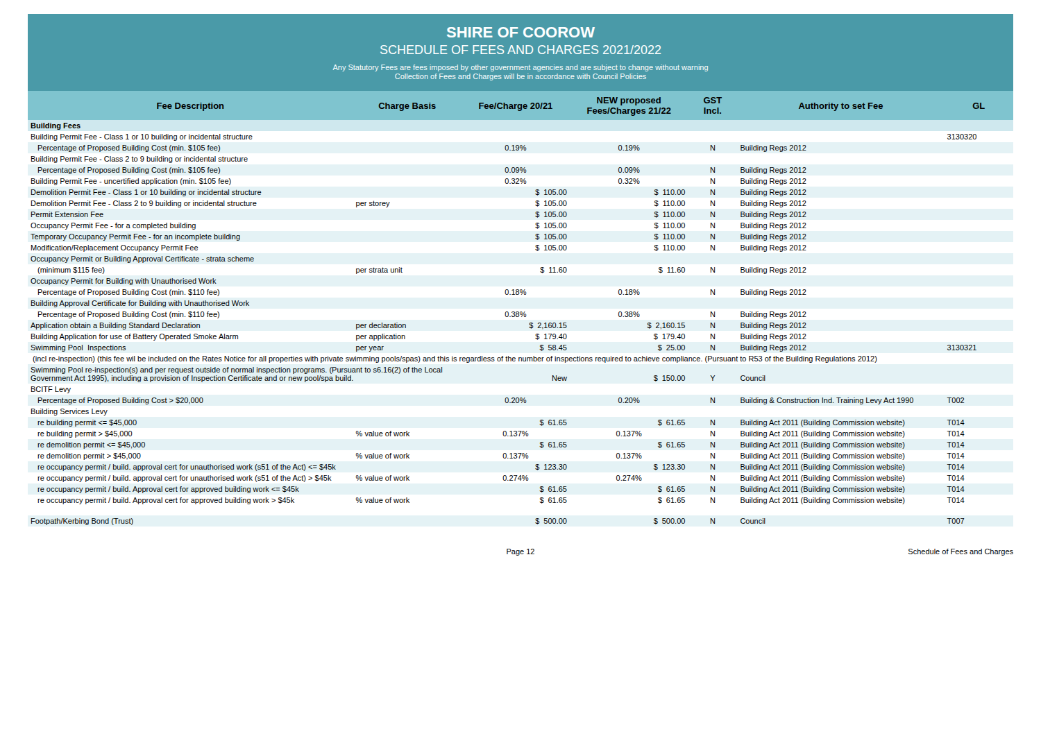SHIRE OF COOROW
SCHEDULE OF FEES AND CHARGES 2021/2022
Any Statutory Fees are fees imposed by other government agencies and are subject to change without warning
Collection of Fees and Charges will be in accordance with Council Policies
| Fee Description | Charge Basis | Fee/Charge 20/21 | NEW proposed Fees/Charges 21/22 | GST Incl. | Authority to set Fee | GL |
| --- | --- | --- | --- | --- | --- | --- |
| Building Fees | | | | | | |
| Building Permit Fee - Class 1 or 10 building or incidental structure | | | | | | 3130320 |
| Percentage of Proposed Building Cost (min. $105 fee) | | 0.19% | 0.19% | N | Building Regs 2012 | |
| Building Permit Fee - Class 2 to 9 building or incidental structure | | | | | | |
| Percentage of Proposed Building Cost (min. $105 fee) | | 0.09% | 0.09% | N | Building Regs 2012 | |
| Building Permit Fee - uncertified application (min. $105 fee) | | 0.32% | 0.32% | N | Building Regs 2012 | |
| Demolition Permit Fee - Class 1 or 10 building or incidental structure | | $ 105.00 | $ 110.00 | N | Building Regs 2012 | |
| Demolition Permit Fee - Class 2 to 9 building or incidental structure | per storey | $ 105.00 | $ 110.00 | N | Building Regs 2012 | |
| Permit Extension Fee | | $ 105.00 | $ 110.00 | N | Building Regs 2012 | |
| Occupancy Permit Fee - for a completed building | | $ 105.00 | $ 110.00 | N | Building Regs 2012 | |
| Temporary Occupancy Permit Fee - for an incomplete building | | $ 105.00 | $ 110.00 | N | Building Regs 2012 | |
| Modification/Replacement Occupancy Permit Fee | | $ 105.00 | $ 110.00 | N | Building Regs 2012 | |
| Occupancy Permit or Building Approval Certificate - strata scheme | | | | | | |
| (minimum $115 fee) | per strata unit | $ 11.60 | $ 11.60 | N | Building Regs 2012 | |
| Occupancy Permit for Building with Unauthorised Work | | | | | | |
| Percentage of Proposed Building Cost (min. $110 fee) | | 0.18% | 0.18% | N | Building Regs 2012 | |
| Building Approval Certificate for Building with Unauthorised Work | | | | | | |
| Percentage of Proposed Building Cost (min. $110 fee) | | 0.38% | 0.38% | N | Building Regs 2012 | |
| Application obtain a Building Standard Declaration | per declaration | $ 2,160.15 | $ 2,160.15 | N | Building Regs 2012 | |
| Building Application for use of Battery Operated Smoke Alarm | per application | $ 179.40 | $ 179.40 | N | Building Regs 2012 | |
| Swimming Pool Inspections | per year | $ 58.45 | $ 25.00 | N | Building Regs 2012 | 3130321 |
| (incl re-inspection) (this fee wil be included on the Rates Notice for all properties with private swimming pools/spas) and this is regardless of the number of inspections required to achieve compliance. (Pursuant to R53 of the Building Regulations 2012) |
| Swimming Pool re-inspection(s) and per request outside of normal inspection programs. (Pursuant to s6.16(2) of the Local Government Act 1995), including a provision of Inspection Certificate and or new pool/spa build. | New | $ 150.00 | Y | Council | |
| BCITF Levy | | | | | | |
| Percentage of Proposed Building Cost > $20,000 | | 0.20% | 0.20% | N | Building & Construction Ind. Training Levy Act 1990 | T002 |
| Building Services Levy | | | | | | |
| re building permit <= $45,000 | | $ 61.65 | $ 61.65 | N | Building Act 2011 (Building Commission website) | T014 |
| re building permit > $45,000 | % value of work | 0.137% | 0.137% | N | Building Act 2011 (Building Commission website) | T014 |
| re demolition permit <= $45,000 | | $ 61.65 | $ 61.65 | N | Building Act 2011 (Building Commission website) | T014 |
| re demolition permit > $45,000 | % value of work | 0.137% | 0.137% | N | Building Act 2011 (Building Commission website) | T014 |
| re occupancy permit / build. approval cert for unauthorised work (s51 of the Act) <= $45k | | $ 123.30 | $ 123.30 | N | Building Act 2011 (Building Commission website) | T014 |
| re occupancy permit / build. approval cert for unauthorised work (s51 of the Act) > $45k | % value of work | 0.274% | 0.274% | N | Building Act 2011 (Building Commission website) | T014 |
| re occupancy permit / build. Approval cert for approved building work <= $45k | | $ 61.65 | $ 61.65 | N | Building Act 2011 (Building Commission website) | T014 |
| re occupancy permit / build. Approval cert for approved building work > $45k | % value of work | $ 61.65 | $ 61.65 | N | Building Act 2011 (Building Commission website) | T014 |
| Footpath/Kerbing Bond (Trust) | | $ 500.00 | $ 500.00 | N | Council | T007 |
Page 12
Schedule of Fees and Charges